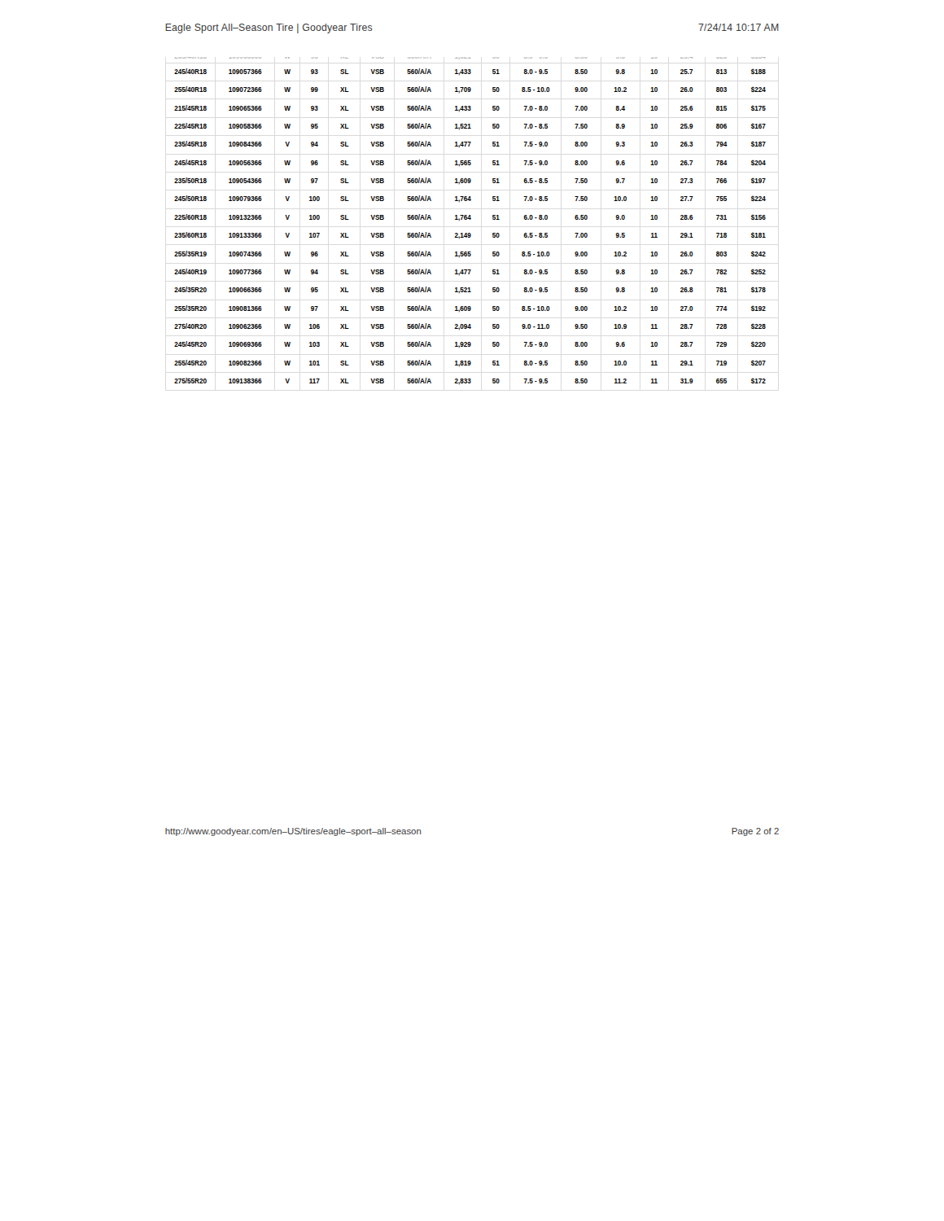Eagle Sport All–Season Tire | Goodyear Tires
7/24/14 10:17 AM
| 235/40R18 | 109063366 | W | 95 | XL | VSB | 560/A/A | 1,521 | 50 | 8.0 - 9.5 | 8.50 | 9.3 | 10 | 25.4 | 823 | $184 |
| 245/40R18 | 109057366 | W | 93 | SL | VSB | 560/A/A | 1,433 | 51 | 8.0 - 9.5 | 8.50 | 9.8 | 10 | 25.7 | 813 | $188 |
| 255/40R18 | 109072366 | W | 99 | XL | VSB | 560/A/A | 1,709 | 50 | 8.5 - 10.0 | 9.00 | 10.2 | 10 | 26.0 | 803 | $224 |
| 215/45R18 | 109065366 | W | 93 | XL | VSB | 560/A/A | 1,433 | 50 | 7.0 - 8.0 | 7.00 | 8.4 | 10 | 25.6 | 815 | $175 |
| 225/45R18 | 109058366 | W | 95 | XL | VSB | 560/A/A | 1,521 | 50 | 7.0 - 8.5 | 7.50 | 8.9 | 10 | 25.9 | 806 | $167 |
| 235/45R18 | 109084366 | V | 94 | SL | VSB | 560/A/A | 1,477 | 51 | 7.5 - 9.0 | 8.00 | 9.3 | 10 | 26.3 | 794 | $187 |
| 245/45R18 | 109056366 | W | 96 | SL | VSB | 560/A/A | 1,565 | 51 | 7.5 - 9.0 | 8.00 | 9.6 | 10 | 26.7 | 784 | $204 |
| 235/50R18 | 109054366 | W | 97 | SL | VSB | 560/A/A | 1,609 | 51 | 6.5 - 8.5 | 7.50 | 9.7 | 10 | 27.3 | 766 | $197 |
| 245/50R18 | 109079366 | V | 100 | SL | VSB | 560/A/A | 1,764 | 51 | 7.0 - 8.5 | 7.50 | 10.0 | 10 | 27.7 | 755 | $224 |
| 225/60R18 | 109132366 | V | 100 | SL | VSB | 560/A/A | 1,764 | 51 | 6.0 - 8.0 | 6.50 | 9.0 | 10 | 28.6 | 731 | $156 |
| 235/60R18 | 109133366 | V | 107 | XL | VSB | 560/A/A | 2,149 | 50 | 6.5 - 8.5 | 7.00 | 9.5 | 11 | 29.1 | 718 | $181 |
| 255/35R19 | 109074366 | W | 96 | XL | VSB | 560/A/A | 1,565 | 50 | 8.5 - 10.0 | 9.00 | 10.2 | 10 | 26.0 | 803 | $242 |
| 245/40R19 | 109077366 | W | 94 | SL | VSB | 560/A/A | 1,477 | 51 | 8.0 - 9.5 | 8.50 | 9.8 | 10 | 26.7 | 782 | $252 |
| 245/35R20 | 109066366 | W | 95 | XL | VSB | 560/A/A | 1,521 | 50 | 8.0 - 9.5 | 8.50 | 9.8 | 10 | 26.8 | 781 | $178 |
| 255/35R20 | 109081366 | W | 97 | XL | VSB | 560/A/A | 1,609 | 50 | 8.5 - 10.0 | 9.00 | 10.2 | 10 | 27.0 | 774 | $192 |
| 275/40R20 | 109062366 | W | 106 | XL | VSB | 560/A/A | 2,094 | 50 | 9.0 - 11.0 | 9.50 | 10.9 | 11 | 28.7 | 728 | $228 |
| 245/45R20 | 109069366 | W | 103 | XL | VSB | 560/A/A | 1,929 | 50 | 7.5 - 9.0 | 8.00 | 9.6 | 10 | 28.7 | 729 | $220 |
| 255/45R20 | 109082366 | W | 101 | SL | VSB | 560/A/A | 1,819 | 51 | 8.0 - 9.5 | 8.50 | 10.0 | 11 | 29.1 | 719 | $207 |
| 275/55R20 | 109138366 | V | 117 | XL | VSB | 560/A/A | 2,833 | 50 | 7.5 - 9.5 | 8.50 | 11.2 | 11 | 31.9 | 655 | $172 |
http://www.goodyear.com/en–US/tires/eagle–sport–all–season
Page 2 of 2